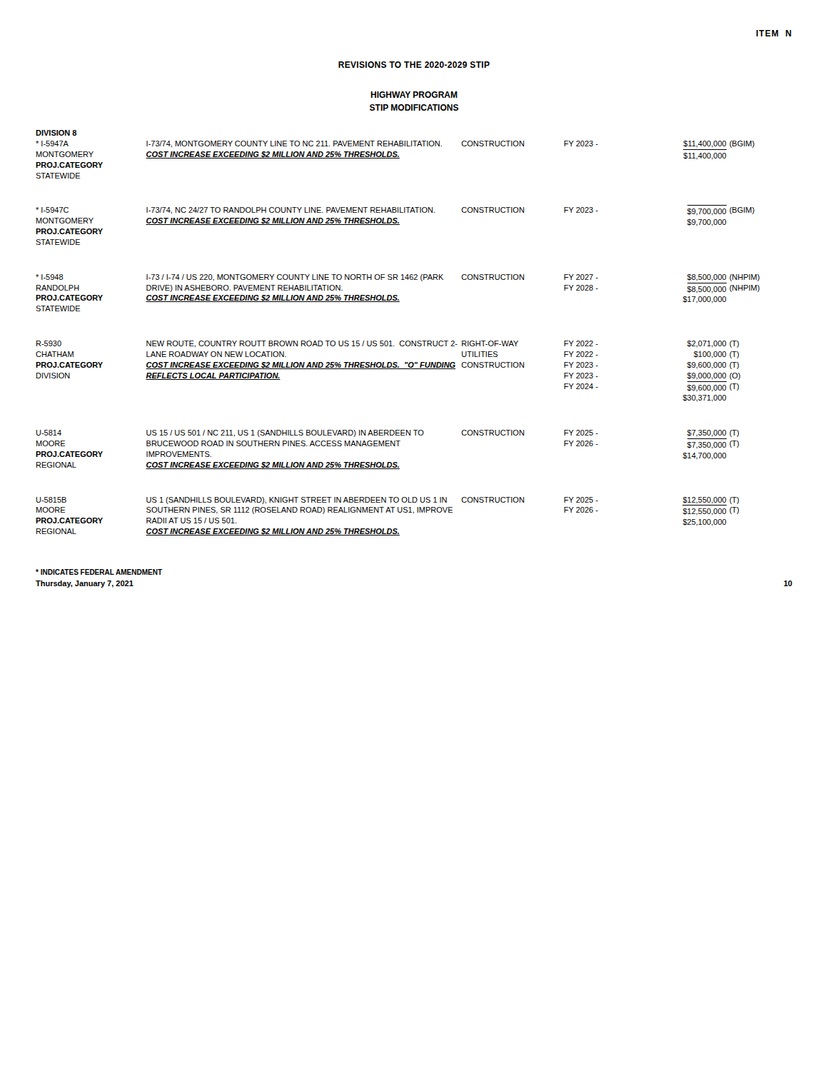ITEM N
REVISIONS TO THE 2020-2029 STIP
HIGHWAY PROGRAM
STIP MODIFICATIONS
DIVISION 8
| * I-5947A MONTGOMERY PROJ.CATEGORY STATEWIDE | I-73/74, MONTGOMERY COUNTY LINE TO NC 211. PAVEMENT REHABILITATION. COST INCREASE EXCEEDING $2 MILLION AND 25% THRESHOLDS. | CONSTRUCTION | FY 2023 - | $11,400,000 $11,400,000 | (BGIM) |
| * I-5947C MONTGOMERY PROJ.CATEGORY STATEWIDE | I-73/74, NC 24/27 TO RANDOLPH COUNTY LINE. PAVEMENT REHABILITATION. COST INCREASE EXCEEDING $2 MILLION AND 25% THRESHOLDS. | CONSTRUCTION | FY 2023 - | $9,700,000 $9,700,000 | (BGIM) |
| * I-5948 RANDOLPH PROJ.CATEGORY STATEWIDE | I-73 / I-74 / US 220, MONTGOMERY COUNTY LINE TO NORTH OF SR 1462 (PARK DRIVE) IN ASHEBORO. PAVEMENT REHABILITATION. COST INCREASE EXCEEDING $2 MILLION AND 25% THRESHOLDS. | CONSTRUCTION | FY 2027 - FY 2028 - | $8,500,000 $8,500,000 $17,000,000 | (NHPIM) (NHPIM) |
| R-5930 CHATHAM PROJ.CATEGORY DIVISION | NEW ROUTE, COUNTRY ROUTT BROWN ROAD TO US 15 / US 501. CONSTRUCT 2-LANE ROADWAY ON NEW LOCATION. COST INCREASE EXCEEDING $2 MILLION AND 25% THRESHOLDS. "O" FUNDING REFLECTS LOCAL PARTICIPATION. | RIGHT-OF-WAY UTILITIES CONSTRUCTION | FY 2022 - FY 2022 - FY 2023 - FY 2023 - FY 2024 - | $2,071,000 $100,000 $9,600,000 $9,000,000 $9,600,000 $30,371,000 | (T) (T) (T) (O) (T) |
| U-5814 MOORE PROJ.CATEGORY REGIONAL | US 15 / US 501 / NC 211, US 1 (SANDHILLS BOULEVARD) IN ABERDEEN TO BRUCEWOOD ROAD IN SOUTHERN PINES. ACCESS MANAGEMENT IMPROVEMENTS. COST INCREASE EXCEEDING $2 MILLION AND 25% THRESHOLDS. | CONSTRUCTION | FY 2025 - FY 2026 - | $7,350,000 $7,350,000 $14,700,000 | (T) (T) |
| U-5815B MOORE PROJ.CATEGORY REGIONAL | US 1 (SANDHILLS BOULEVARD), KNIGHT STREET IN ABERDEEN TO OLD US 1 IN SOUTHERN PINES, SR 1112 (ROSELAND ROAD) REALIGNMENT AT US1, IMPROVE RADII AT US 15 / US 501. COST INCREASE EXCEEDING $2 MILLION AND 25% THRESHOLDS. | CONSTRUCTION | FY 2025 - FY 2026 - | $12,550,000 $12,550,000 $25,100,000 | (T) (T) |
* INDICATES FEDERAL AMENDMENT
Thursday, January 7, 2021 10